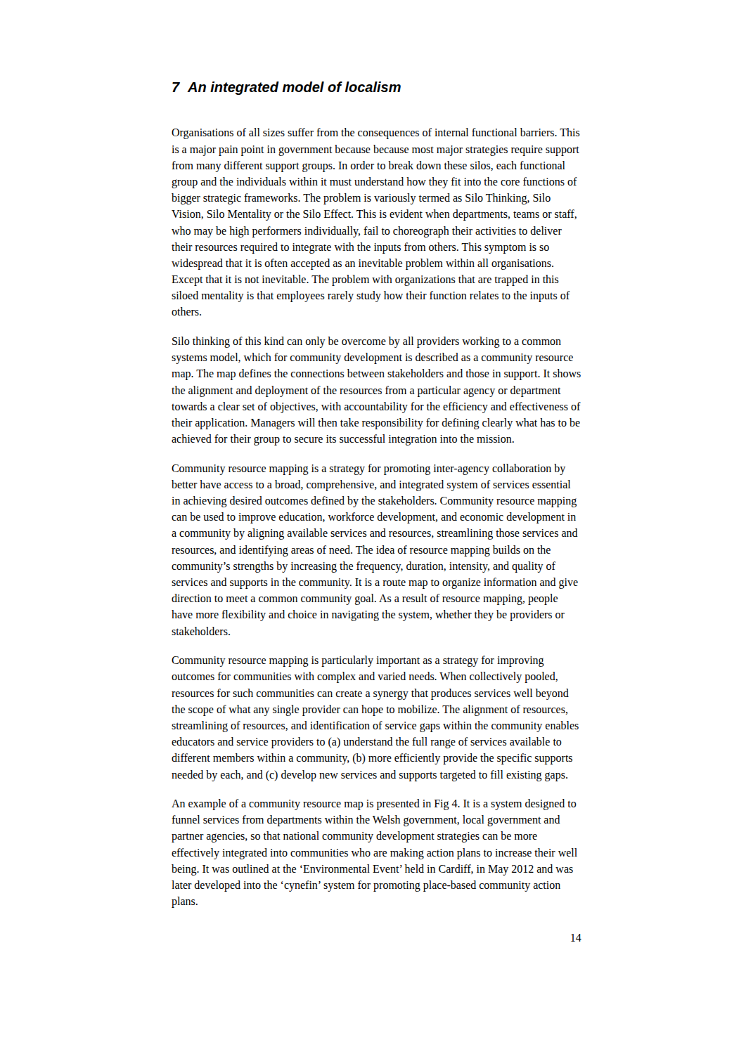7 An integrated model of localism
Organisations of all sizes suffer from the consequences of internal functional barriers. This is a major pain point in government because because most major strategies require support from many different support groups. In order to break down these silos, each functional group and the individuals within it must understand how they fit into the core functions of bigger strategic frameworks. The problem is variously termed as Silo Thinking, Silo Vision, Silo Mentality or the Silo Effect. This is evident when departments, teams or staff, who may be high performers individually, fail to choreograph their activities to deliver their resources required to integrate with the inputs from others. This symptom is so widespread that it is often accepted as an inevitable problem within all organisations. Except that it is not inevitable. The problem with organizations that are trapped in this siloed mentality is that employees rarely study how their function relates to the inputs of others.
Silo thinking of this kind can only be overcome by all providers working to a common systems model, which for community development is described as a community resource map. The map defines the connections between stakeholders and those in support. It shows the alignment and deployment of the resources from a particular agency or department towards a clear set of objectives, with accountability for the efficiency and effectiveness of their application. Managers will then take responsibility for defining clearly what has to be achieved for their group to secure its successful integration into the mission.
Community resource mapping is a strategy for promoting inter-agency collaboration by better have access to a broad, comprehensive, and integrated system of services essential in achieving desired outcomes defined by the stakeholders. Community resource mapping can be used to improve education, workforce development, and economic development in a community by aligning available services and resources, streamlining those services and resources, and identifying areas of need. The idea of resource mapping builds on the community’s strengths by increasing the frequency, duration, intensity, and quality of services and supports in the community. It is a route map to organize information and give direction to meet a common community goal. As a result of resource mapping, people have more flexibility and choice in navigating the system, whether they be providers or stakeholders.
Community resource mapping is particularly important as a strategy for improving outcomes for communities with complex and varied needs. When collectively pooled, resources for such communities can create a synergy that produces services well beyond the scope of what any single provider can hope to mobilize. The alignment of resources, streamlining of resources, and identification of service gaps within the community enables educators and service providers to (a) understand the full range of services available to different members within a community, (b) more efficiently provide the specific supports needed by each, and (c) develop new services and supports targeted to fill existing gaps.
An example of a community resource map is presented in Fig 4. It is a system designed to funnel services from departments within the Welsh government, local government and partner agencies, so that national community development strategies can be more effectively integrated into communities who are making action plans to increase their well being. It was outlined at the ‘Environmental Event’ held in Cardiff, in May 2012 and was later developed into the ‘cynefin’ system for promoting place-based community action plans.
14